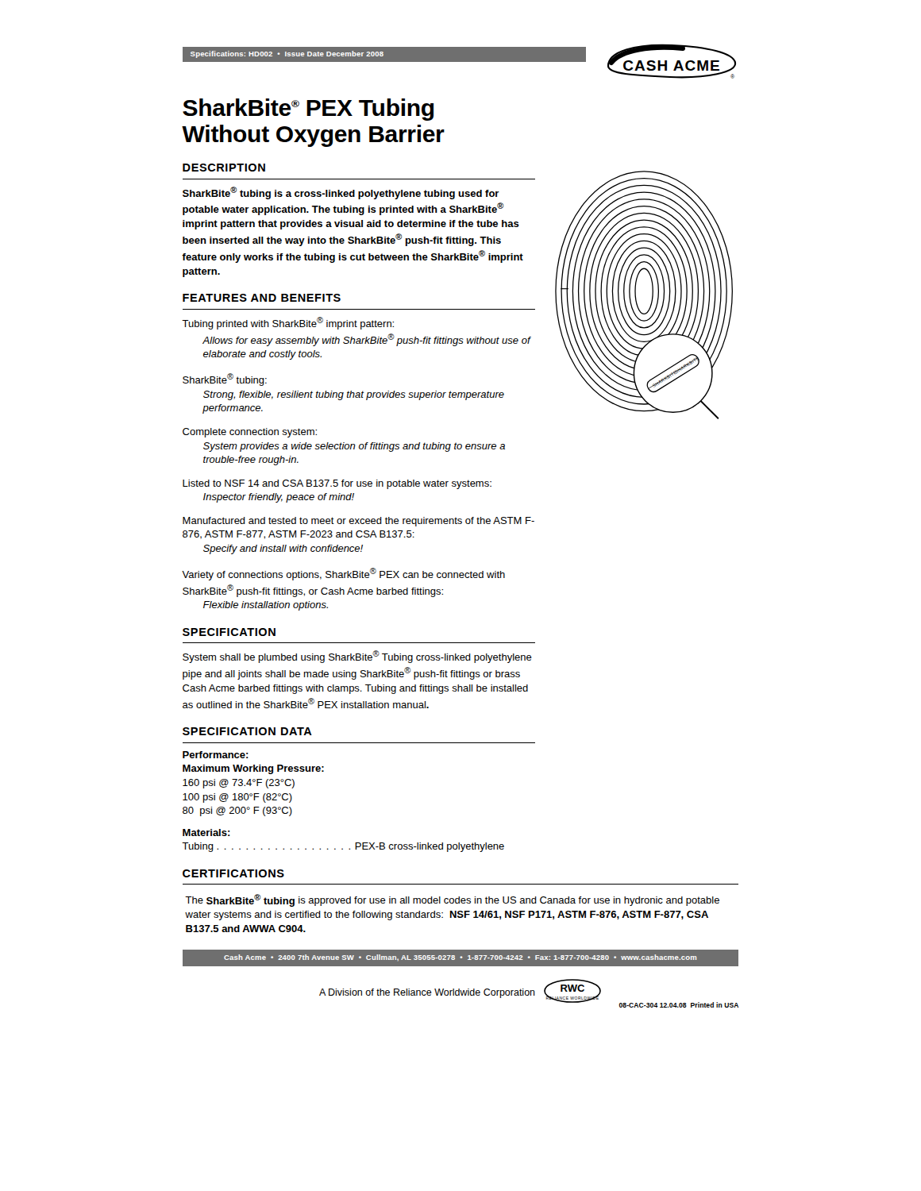Specifications: HD002 • Issue Date December 2008
CASH ACME ®
SharkBite® PEX Tubing
Without Oxygen Barrier
DESCRIPTION
SharkBite® tubing is a cross-linked polyethylene tubing used for potable water application. The tubing is printed with a SharkBite® imprint pattern that provides a visual aid to determine if the tube has been inserted all the way into the SharkBite® push-fit fitting. This feature only works if the tubing is cut between the SharkBite® imprint pattern.
FEATURES AND BENEFITS
Tubing printed with SharkBite® imprint pattern: Allows for easy assembly with SharkBite® push-fit fittings without use of elaborate and costly tools.
SharkBite® tubing: Strong, flexible, resilient tubing that provides superior temperature performance.
Complete connection system: System provides a wide selection of fittings and tubing to ensure a trouble-free rough-in.
Listed to NSF 14 and CSA B137.5 for use in potable water systems: Inspector friendly, peace of mind!
Manufactured and tested to meet or exceed the requirements of the ASTM F-876, ASTM F-877, ASTM F-2023 and CSA B137.5: Specify and install with confidence!
Variety of connections options, SharkBite® PEX can be connected with SharkBite® push-fit fittings, or Cash Acme barbed fittings: Flexible installation options.
SPECIFICATION
System shall be plumbed using SharkBite® Tubing cross-linked polyethylene pipe and all joints shall be made using SharkBite® push-fit fittings or brass Cash Acme barbed fittings with clamps. Tubing and fittings shall be installed as outlined in the SharkBite® PEX installation manual.
SPECIFICATION DATA
Performance:
Maximum Working Pressure:
160 psi @ 73.4°F (23°C)
100 psi @ 180°F (82°C)
80 psi @ 200° F (93°C)
Materials:
Tubing . . . . . . . . . . . . . . . . . . . PEX-B cross-linked polyethylene
SHARKBITE SHARKBITE
CERTIFICATIONS
The SharkBite® tubing is approved for use in all model codes in the US and Canada for use in hydronic and potable water systems and is certified to the following standards: NSF 14/61, NSF P171, ASTM F-876, ASTM F-877, CSA B137.5 and AWWA C904.
Cash Acme • 2400 7th Avenue SW • Cullman, AL 35055-0278 • 1-877-700-4242 • Fax: 1-877-700-4280 • www.cashacme.com
A Division of the Reliance Worldwide Corporation RWC RELIANCE WORLDWIDE 08-CAC-304 12.04.08 Printed in USA